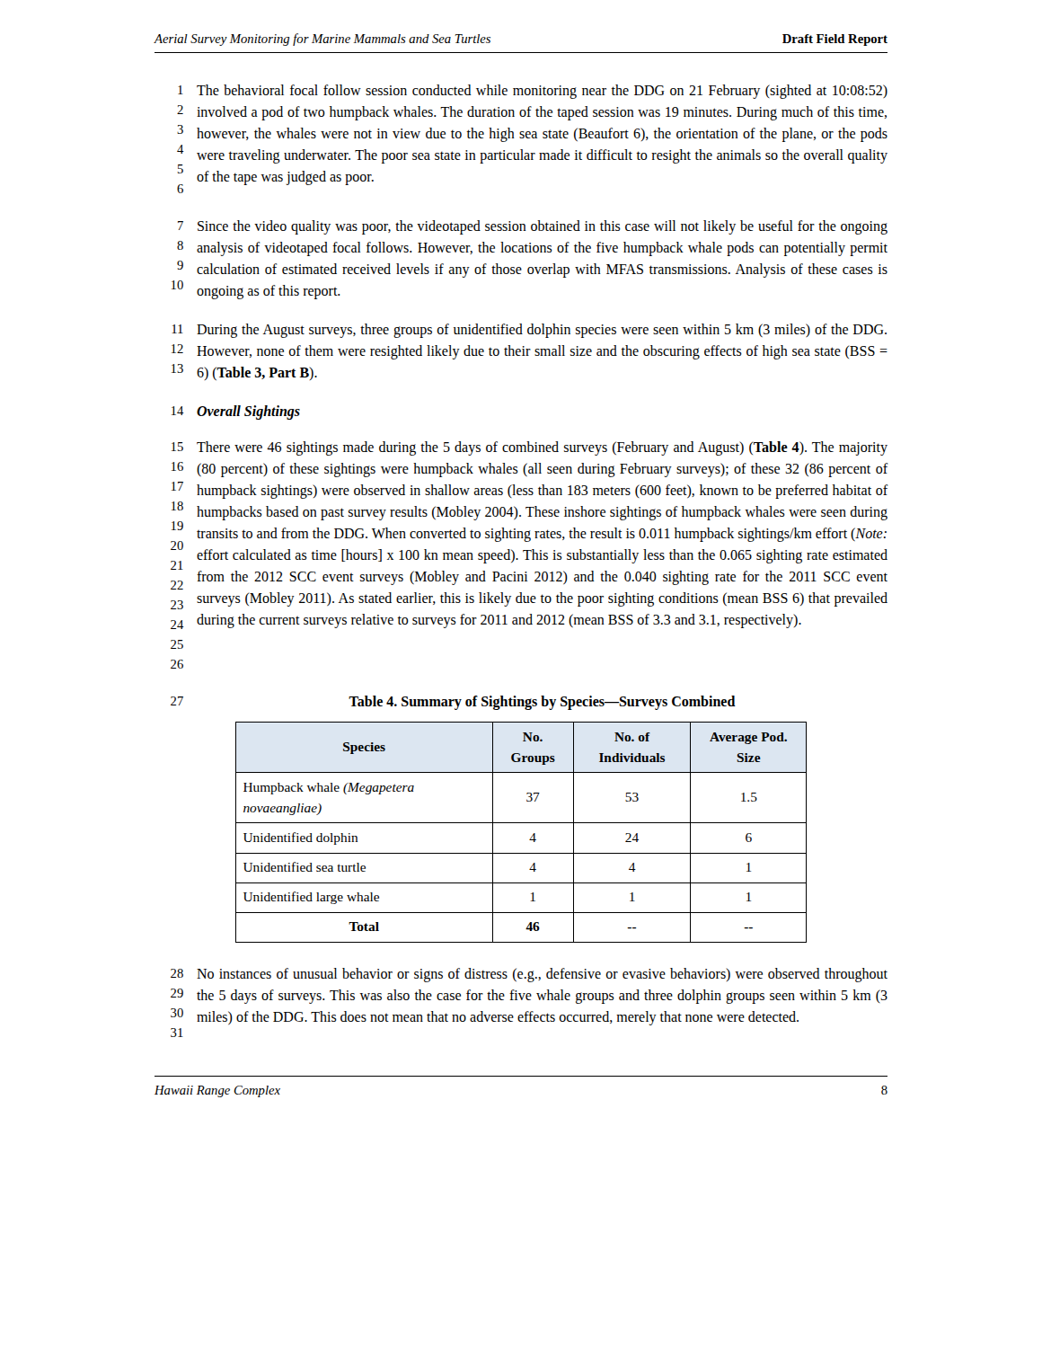Aerial Survey Monitoring for Marine Mammals and Sea Turtles
Draft Field Report
123456
The behavioral focal follow session conducted while monitoring near the DDG on 21 February (sighted at 10:08:52) involved a pod of two humpback whales. The duration of the taped session was 19 minutes. During much of this time, however, the whales were not in view due to the high sea state (Beaufort 6), the orientation of the plane, or the pods were traveling underwater. The poor sea state in particular made it difficult to resight the animals so the overall quality of the tape was judged as poor.
78910
Since the video quality was poor, the videotaped session obtained in this case will not likely be useful for the ongoing analysis of videotaped focal follows. However, the locations of the five humpback whale pods can potentially permit calculation of estimated received levels if any of those overlap with MFAS transmissions. Analysis of these cases is ongoing as of this report.
111213
During the August surveys, three groups of unidentified dolphin species were seen within 5 km (3 miles) of the DDG. However, none of them were resighted likely due to their small size and the obscuring effects of high sea state (BSS = 6) (Table 3, Part B).
14
Overall Sightings
151617181920212223242526
There were 46 sightings made during the 5 days of combined surveys (February and August) (Table 4). The majority (80 percent) of these sightings were humpback whales (all seen during February surveys); of these 32 (86 percent of humpback sightings) were observed in shallow areas (less than 183 meters (600 feet), known to be preferred habitat of humpbacks based on past survey results (Mobley 2004). These inshore sightings of humpback whales were seen during transits to and from the DDG. When converted to sighting rates, the result is 0.011 humpback sightings/km effort (Note: effort calculated as time [hours] x 100 kn mean speed). This is substantially less than the 0.065 sighting rate estimated from the 2012 SCC event surveys (Mobley and Pacini 2012) and the 0.040 sighting rate for the 2011 SCC event surveys (Mobley 2011). As stated earlier, this is likely due to the poor sighting conditions (mean BSS 6) that prevailed during the current surveys relative to surveys for 2011 and 2012 (mean BSS of 3.3 and 3.1, respectively).
27
Table 4. Summary of Sightings by Species—Surveys Combined
| Species | No. Groups | No. of Individuals | Average Pod. Size |
| --- | --- | --- | --- |
| Humpback whale (Megapetera novaeangliae) | 37 | 53 | 1.5 |
| Unidentified dolphin | 4 | 24 | 6 |
| Unidentified sea turtle | 4 | 4 | 1 |
| Unidentified large whale | 1 | 1 | 1 |
| Total | 46 | -- | -- |
28293031
No instances of unusual behavior or signs of distress (e.g., defensive or evasive behaviors) were observed throughout the 5 days of surveys. This was also the case for the five whale groups and three dolphin groups seen within 5 km (3 miles) of the DDG. This does not mean that no adverse effects occurred, merely that none were detected.
Hawaii Range Complex
8